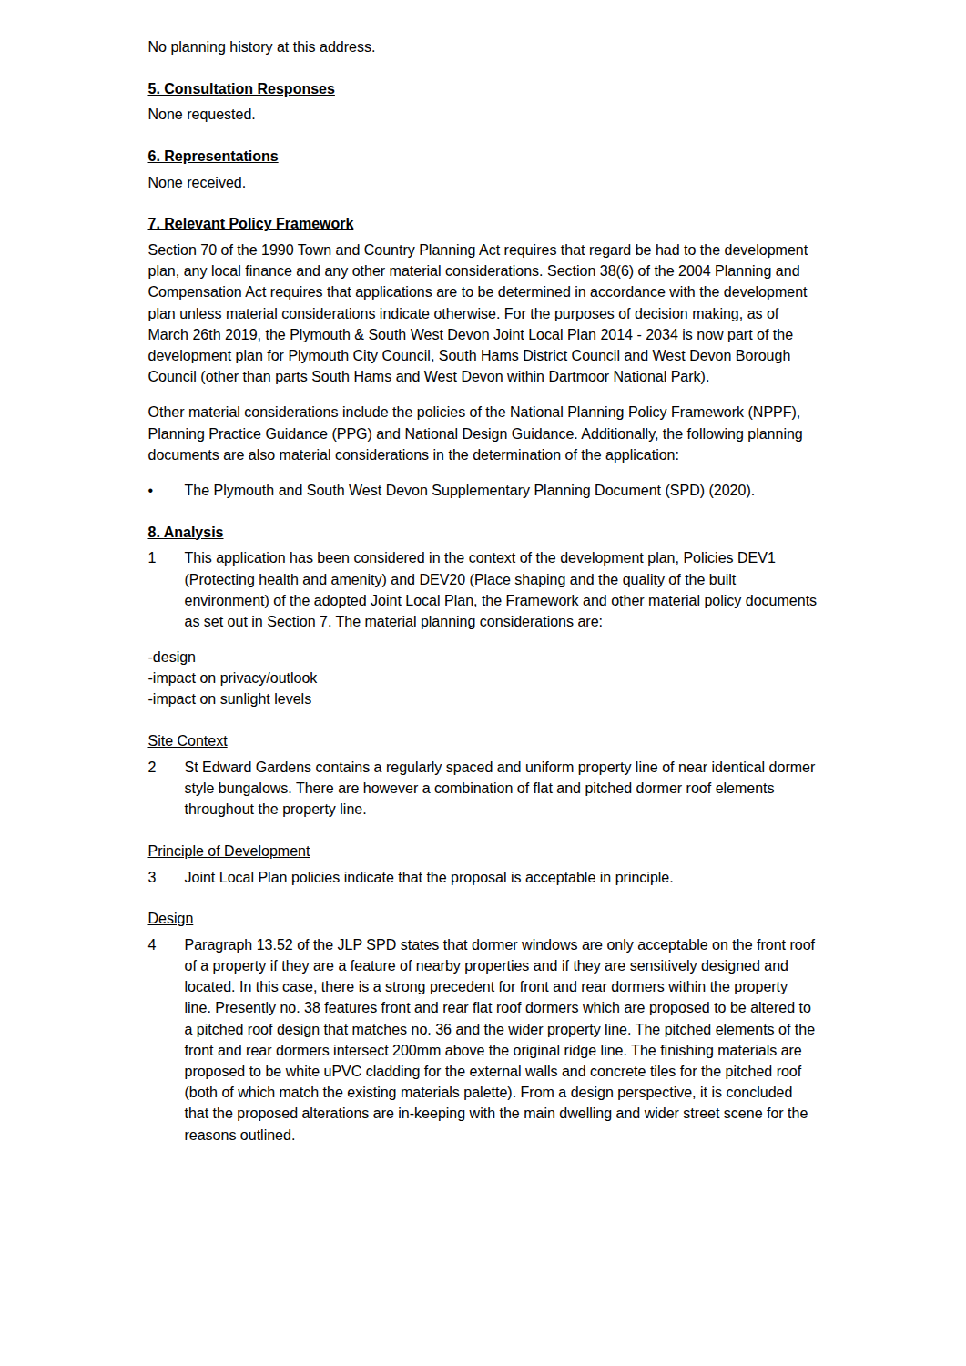No planning history at this address.
5. Consultation Responses
None requested.
6. Representations
None received.
7. Relevant Policy Framework
Section 70 of the 1990 Town and Country Planning Act requires that regard be had to the development plan, any local finance and any other material considerations. Section 38(6) of the 2004 Planning and Compensation Act requires that applications are to be determined in accordance with the development plan unless material considerations indicate otherwise. For the purposes of decision making, as of March 26th 2019, the Plymouth & South West Devon Joint Local Plan 2014 - 2034 is now part of the development plan for Plymouth City Council, South Hams District Council and West Devon Borough Council (other than parts South Hams and West Devon within Dartmoor National Park).
Other material considerations include the policies of the National Planning Policy Framework (NPPF), Planning Practice Guidance (PPG) and National Design Guidance. Additionally, the following planning documents are also material considerations in the determination of the application:
•
The Plymouth and South West Devon Supplementary Planning Document (SPD) (2020).
8. Analysis
1
This application has been considered in the context of the development plan, Policies DEV1 (Protecting health and amenity) and DEV20 (Place shaping and the quality of the built environment) of the adopted Joint Local Plan, the Framework and other material policy documents as set out in Section 7. The material planning considerations are:
-design
-impact on privacy/outlook
-impact on sunlight levels
Site Context
2
St Edward Gardens contains a regularly spaced and uniform property line of near identical dormer style bungalows. There are however a combination of flat and pitched dormer roof elements throughout the property line.
Principle of Development
3
Joint Local Plan policies indicate that the proposal is acceptable in principle.
Design
4
Paragraph 13.52 of the JLP SPD states that dormer windows are only acceptable on the front roof of a property if they are a feature of nearby properties and if they are sensitively designed and located. In this case, there is a strong precedent for front and rear dormers within the property line. Presently no. 38 features front and rear flat roof dormers which are proposed to be altered to a pitched roof design that matches no. 36 and the wider property line. The pitched elements of the front and rear dormers intersect 200mm above the original ridge line. The finishing materials are proposed to be white uPVC cladding for the external walls and concrete tiles for the pitched roof (both of which match the existing materials palette). From a design perspective, it is concluded that the proposed alterations are in-keeping with the main dwelling and wider street scene for the reasons outlined.